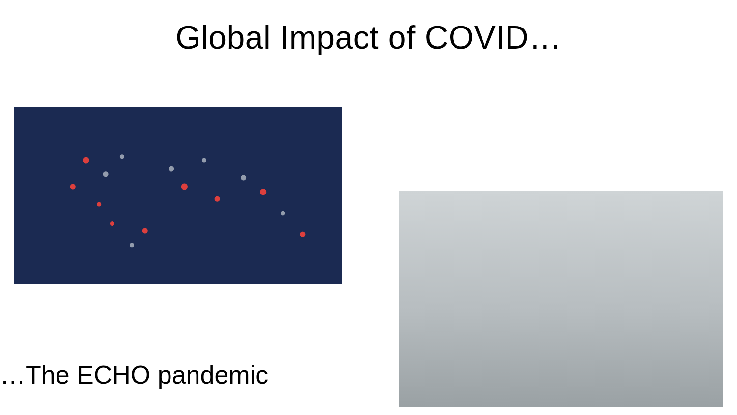Global Impact of COVID…
…The ECHO pandemic